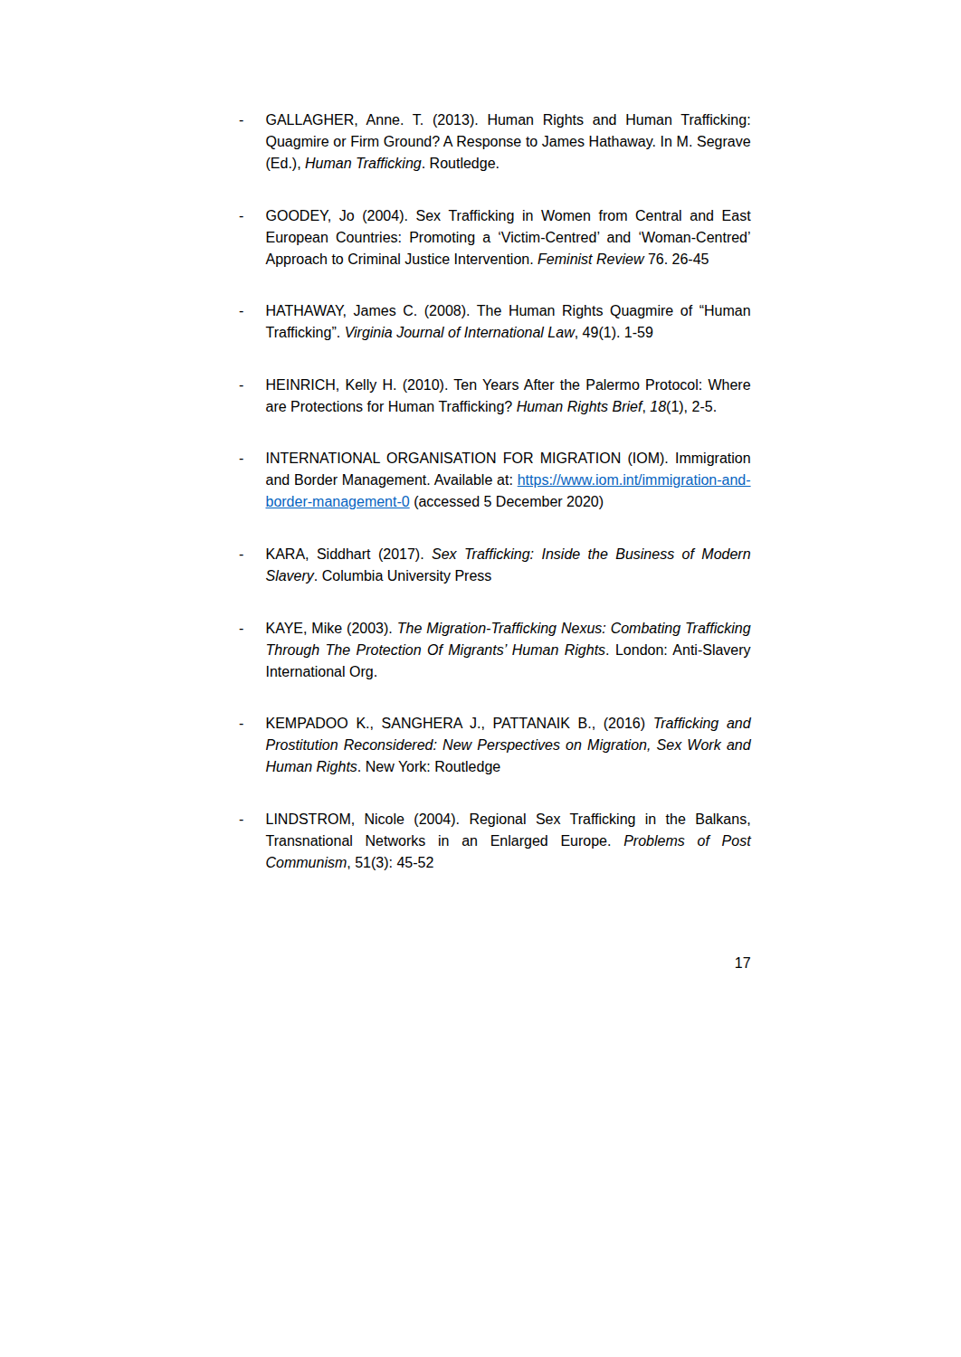GALLAGHER, Anne. T. (2013). Human Rights and Human Trafficking: Quagmire or Firm Ground? A Response to James Hathaway. In M. Segrave (Ed.), Human Trafficking. Routledge.
GOODEY, Jo (2004). Sex Trafficking in Women from Central and East European Countries: Promoting a ‘Victim-Centred’ and ‘Woman-Centred’ Approach to Criminal Justice Intervention. Feminist Review 76. 26-45
HATHAWAY, James C. (2008). The Human Rights Quagmire of “Human Trafficking”. Virginia Journal of International Law, 49(1). 1-59
HEINRICH, Kelly H. (2010). Ten Years After the Palermo Protocol: Where are Protections for Human Trafficking? Human Rights Brief, 18(1), 2-5.
INTERNATIONAL ORGANISATION FOR MIGRATION (IOM). Immigration and Border Management. Available at: https://www.iom.int/immigration-and-border-management-0 (accessed 5 December 2020)
KARA, Siddhart (2017). Sex Trafficking: Inside the Business of Modern Slavery. Columbia University Press
KAYE, Mike (2003). The Migration-Trafficking Nexus: Combating Trafficking Through The Protection Of Migrants’ Human Rights. London: Anti-Slavery International Org.
KEMPADOO K., SANGHERA J., PATTANAIK B., (2016) Trafficking and Prostitution Reconsidered: New Perspectives on Migration, Sex Work and Human Rights. New York: Routledge
LINDSTROM, Nicole (2004). Regional Sex Trafficking in the Balkans, Transnational Networks in an Enlarged Europe. Problems of Post Communism, 51(3): 45-52
17